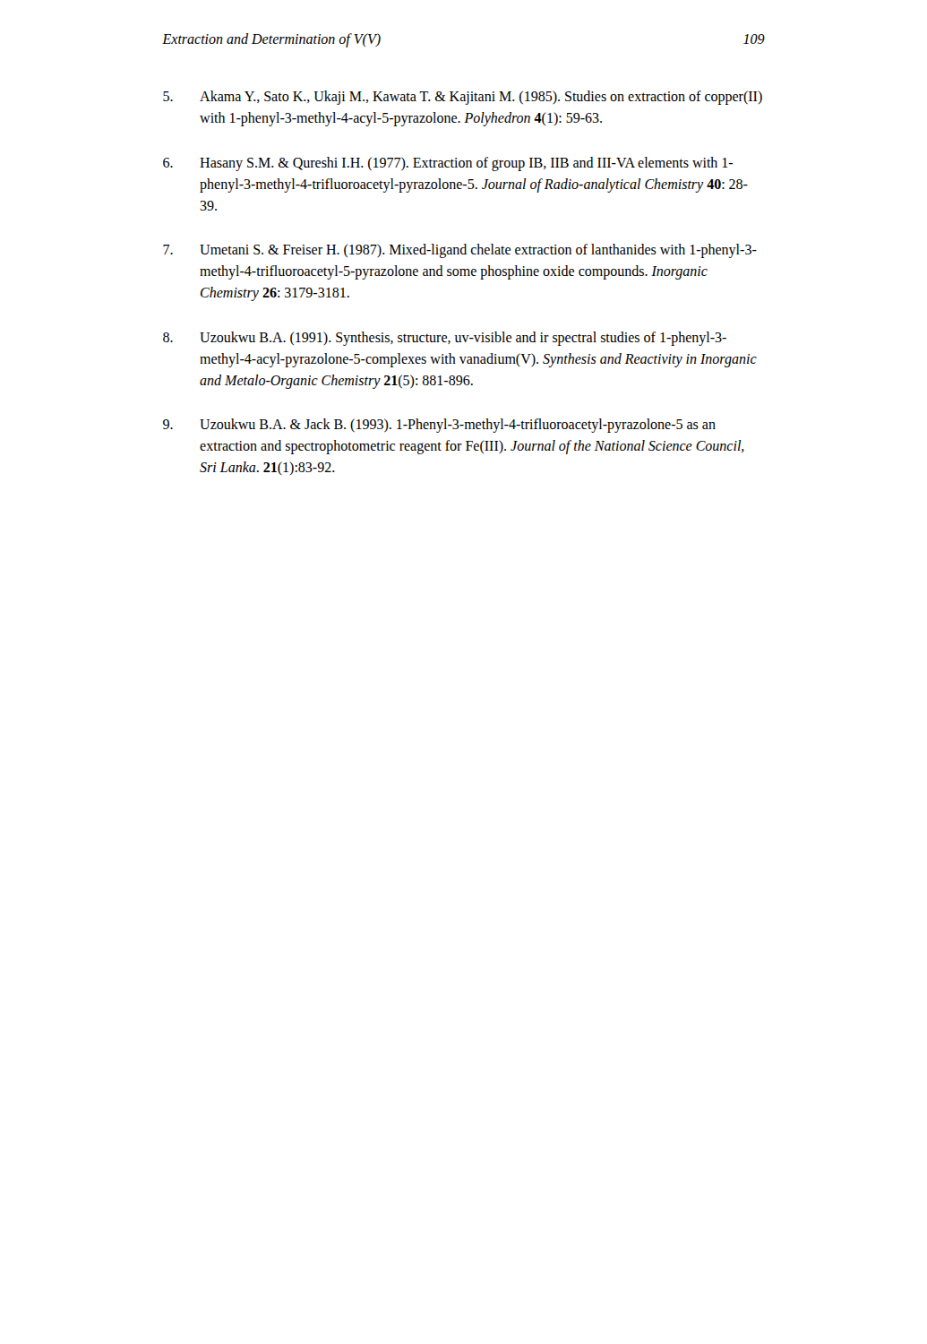Extraction and Determination of V(V) 109
5. Akama Y., Sato K., Ukaji M., Kawata T. & Kajitani M. (1985). Studies on extraction of copper(II) with 1-phenyl-3-methyl-4-acyl-5-pyrazolone. Polyhedron 4(1): 59-63.
6. Hasany S.M. & Qureshi I.H. (1977). Extraction of group IB, IIB and III-VA elements with 1-phenyl-3-methyl-4-trifluoroacetyl-pyrazolone-5. Journal of Radio-analytical Chemistry 40: 28-39.
7. Umetani S. & Freiser H. (1987). Mixed-ligand chelate extraction of lanthanides with 1-phenyl-3-methyl-4-trifluoroacetyl-5-pyrazolone and some phosphine oxide compounds. Inorganic Chemistry 26: 3179-3181.
8. Uzoukwu B.A. (1991). Synthesis, structure, uv-visible and ir spectral studies of 1-phenyl-3-methyl-4-acyl-pyrazolone-5-complexes with vanadium(V). Synthesis and Reactivity in Inorganic and Metalo-Organic Chemistry 21(5): 881-896.
9. Uzoukwu B.A. & Jack B. (1993). 1-Phenyl-3-methyl-4-trifluoroacetyl-pyrazolone-5 as an extraction and spectrophotometric reagent for Fe(III). Journal of the National Science Council, Sri Lanka. 21(1):83-92.